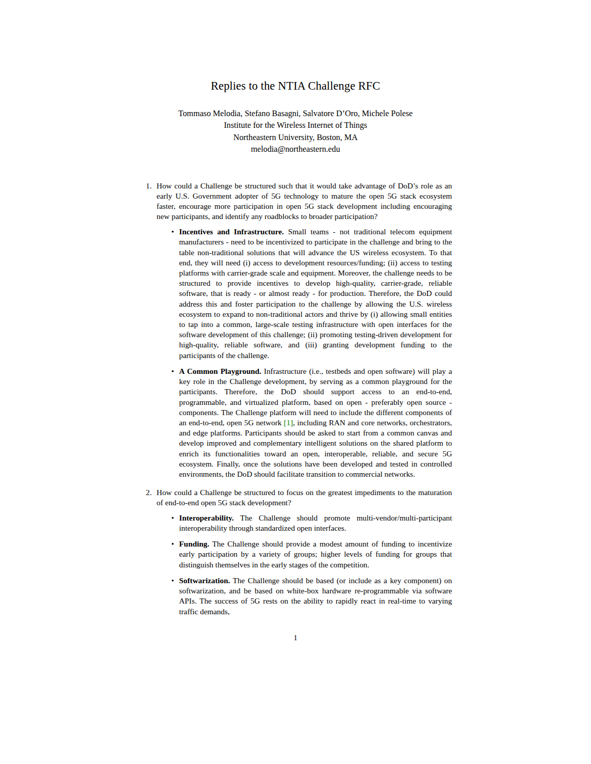Replies to the NTIA Challenge RFC
Tommaso Melodia, Stefano Basagni, Salvatore D’Oro, Michele Polese
Institute for the Wireless Internet of Things
Northeastern University, Boston, MA
melodia@northeastern.edu
How could a Challenge be structured such that it would take advantage of DoD’s role as an early U.S. Government adopter of 5G technology to mature the open 5G stack ecosystem faster, encourage more participation in open 5G stack development including encouraging new participants, and identify any roadblocks to broader participation?
Incentives and Infrastructure. Small teams - not traditional telecom equipment manufacturers - need to be incentivized to participate in the challenge and bring to the table non-traditional solutions that will advance the US wireless ecosystem. To that end, they will need (i) access to development resources/funding; (ii) access to testing platforms with carrier-grade scale and equipment. Moreover, the challenge needs to be structured to provide incentives to develop high-quality, carrier-grade, reliable software, that is ready - or almost ready - for production. Therefore, the DoD could address this and foster participation to the challenge by allowing the U.S. wireless ecosystem to expand to non-traditional actors and thrive by (i) allowing small entities to tap into a common, large-scale testing infrastructure with open interfaces for the software development of this challenge; (ii) promoting testing-driven development for high-quality, reliable software, and (iii) granting development funding to the participants of the challenge.
A Common Playground. Infrastructure (i.e., testbeds and open software) will play a key role in the Challenge development, by serving as a common playground for the participants. Therefore, the DoD should support access to an end-to-end, programmable, and virtualized platform, based on open - preferably open source - components. The Challenge platform will need to include the different components of an end-to-end, open 5G network [1], including RAN and core networks, orchestrators, and edge platforms. Participants should be asked to start from a common canvas and develop improved and complementary intelligent solutions on the shared platform to enrich its functionalities toward an open, interoperable, reliable, and secure 5G ecosystem. Finally, once the solutions have been developed and tested in controlled environments, the DoD should facilitate transition to commercial networks.
How could a Challenge be structured to focus on the greatest impediments to the maturation of end-to-end open 5G stack development?
Interoperability. The Challenge should promote multi-vendor/multi-participant interoperability through standardized open interfaces.
Funding. The Challenge should provide a modest amount of funding to incentivize early participation by a variety of groups; higher levels of funding for groups that distinguish themselves in the early stages of the competition.
Softwarization. The Challenge should be based (or include as a key component) on softwarization, and be based on white-box hardware re-programmable via software APIs. The success of 5G rests on the ability to rapidly react in real-time to varying traffic demands,
1